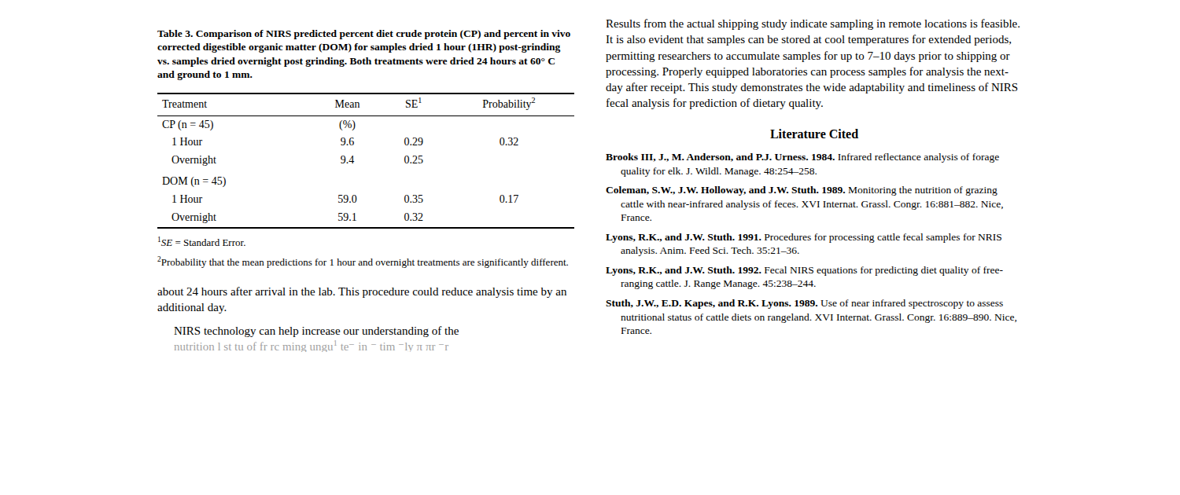Table 3. Comparison of NIRS predicted percent diet crude protein (CP) and percent in vivo corrected digestible organic matter (DOM) for samples dried 1 hour (1HR) post-grinding vs. samples dried overnight post grinding. Both treatments were dried 24 hours at 60° C and ground to 1 mm.
| Treatment | Mean | SE 1 | Probability 2 |
| --- | --- | --- | --- |
| CP (n = 45) | (%) | | |
| 1 Hour | 9.6 | 0.29 | 0.32 |
| Overnight | 9.4 | 0.25 | |
| DOM (n = 45) | | | |
| 1 Hour | 59.0 | 0.35 | 0.17 |
| Overnight | 59.1 | 0.32 | |
1SE = Standard Error.
2Probability that the mean predictions for 1 hour and overnight treatments are significantly different.
about 24 hours after arrival in the lab. This procedure could reduce analysis time by an additional day.
NIRS technology can help increase our understanding of the nutrition l st tu of fr rc ming ungu1 te⁻ in ⁻ tim ⁻ly π πr ⁻r
Results from the actual shipping study indicate sampling in remote locations is feasible. It is also evident that samples can be stored at cool temperatures for extended periods, permitting researchers to accumulate samples for up to 7–10 days prior to shipping or processing. Properly equipped laboratories can process samples for analysis the next-day after receipt. This study demonstrates the wide adaptability and timeliness of NIRS fecal analysis for prediction of dietary quality.
Literature Cited
Brooks III, J., M. Anderson, and P.J. Urness. 1984. Infrared reflectance analysis of forage quality for elk. J. Wildl. Manage. 48:254–258.
Coleman, S.W., J.W. Holloway, and J.W. Stuth. 1989. Monitoring the nutrition of grazing cattle with near-infrared analysis of feces. XVI Internat. Grassl. Congr. 16:881–882. Nice, France.
Lyons, R.K., and J.W. Stuth. 1991. Procedures for processing cattle fecal samples for NRIS analysis. Anim. Feed Sci. Tech. 35:21–36.
Lyons, R.K., and J.W. Stuth. 1992. Fecal NIRS equations for predicting diet quality of free-ranging cattle. J. Range Manage. 45:238–244.
Stuth, J.W., E.D. Kapes, and R.K. Lyons. 1989. Use of near infrared spectroscopy to assess nutritional status of cattle diets on rangeland. XVI Internat. Grassl. Congr. 16:889–890. Nice, France.